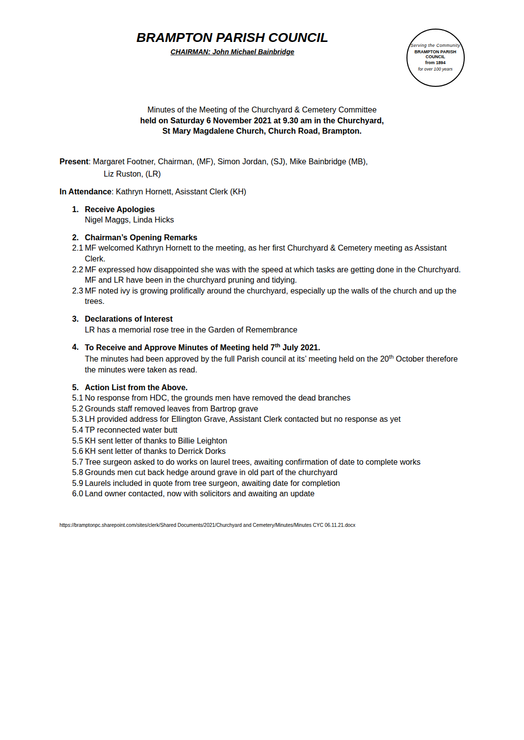Serving the Community BRAMPTON PARISH COUNCIL from 1894 for over 100 years
BRAMPTON PARISH COUNCIL
CHAIRMAN: John Michael Bainbridge
Minutes of the Meeting of the Churchyard & Cemetery Committee held on Saturday 6 November 2021 at 9.30 am in the Churchyard, St Mary Magdalene Church, Church Road, Brampton.
Present: Margaret Footner, Chairman, (MF), Simon Jordan, (SJ), Mike Bainbridge (MB),
Liz Ruston, (LR)
In Attendance: Kathryn Hornett, Asisstant Clerk (KH)
1. Receive Apologies
Nigel Maggs, Linda Hicks
2. Chairman’s Opening Remarks
2.1 MF welcomed Kathryn Hornett to the meeting, as her first Churchyard & Cemetery meeting as Assistant Clerk.
2.2 MF expressed how disappointed she was with the speed at which tasks are getting done in the Churchyard. MF and LR have been in the churchyard pruning and tidying.
2.3 MF noted ivy is growing prolifically around the churchyard, especially up the walls of the church and up the trees.
3. Declarations of Interest
LR has a memorial rose tree in the Garden of Remembrance
4. To Receive and Approve Minutes of Meeting held 7th July 2021.
The minutes had been approved by the full Parish council at its’ meeting held on the 20th October therefore the minutes were taken as read.
5. Action List from the Above.
5.1 No response from HDC, the grounds men have removed the dead branches
5.2 Grounds staff removed leaves from Bartrop grave
5.3 LH provided address for Ellington Grave, Assistant Clerk contacted but no response as yet
5.4 TP reconnected water butt
5.5 KH sent letter of thanks to Billie Leighton
5.6 KH sent letter of thanks to Derrick Dorks
5.7 Tree surgeon asked to do works on laurel trees, awaiting confirmation of date to complete works
5.8 Grounds men cut back hedge around grave in old part of the churchyard
5.9 Laurels included in quote from tree surgeon, awaiting date for completion
6.0 Land owner contacted, now with solicitors and awaiting an update
https://bramptonpc.sharepoint.com/sites/clerk/Shared Documents/2021/Churchyard and Cemetery/Minutes/Minutes CYC 06.11.21.docx